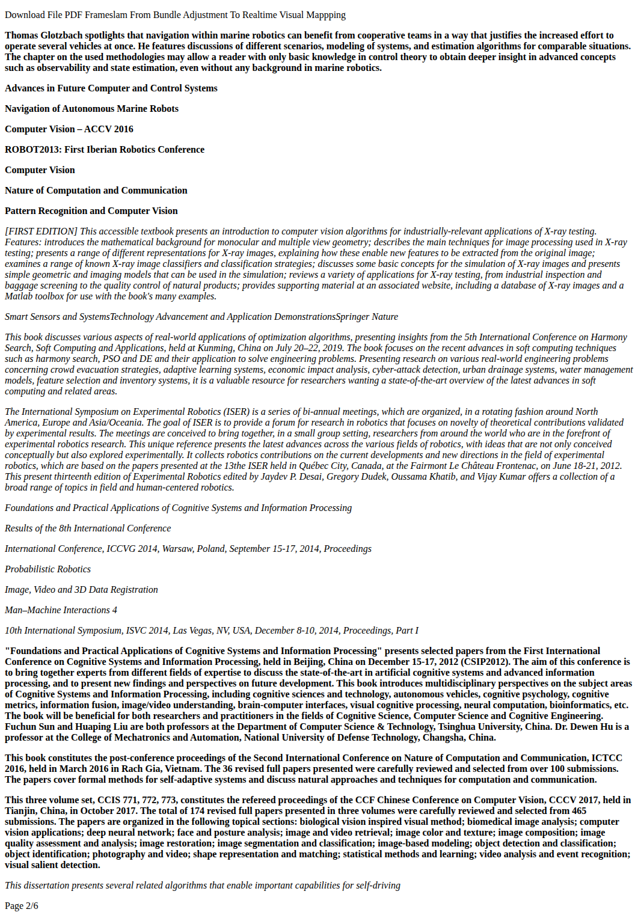Download File PDF Frameslam From Bundle Adjustment To Realtime Visual Mappping
Thomas Glotzbach spotlights that navigation within marine robotics can benefit from cooperative teams in a way that justifies the increased effort to operate several vehicles at once. He features discussions of different scenarios, modeling of systems, and estimation algorithms for comparable situations. The chapter on the used methodologies may allow a reader with only basic knowledge in control theory to obtain deeper insight in advanced concepts such as observability and state estimation, even without any background in marine robotics.
Advances in Future Computer and Control Systems
Navigation of Autonomous Marine Robots
Computer Vision – ACCV 2016
ROBOT2013: First Iberian Robotics Conference
Computer Vision
Nature of Computation and Communication
Pattern Recognition and Computer Vision
[FIRST EDITION] This accessible textbook presents an introduction to computer vision algorithms for industrially-relevant applications of X-ray testing. Features: introduces the mathematical background for monocular and multiple view geometry; describes the main techniques for image processing used in X-ray testing; presents a range of different representations for X-ray images, explaining how these enable new features to be extracted from the original image; examines a range of known X-ray image classifiers and classification strategies; discusses some basic concepts for the simulation of X-ray images and presents simple geometric and imaging models that can be used in the simulation; reviews a variety of applications for X-ray testing, from industrial inspection and baggage screening to the quality control of natural products; provides supporting material at an associated website, including a database of X-ray images and a Matlab toolbox for use with the book's many examples.
Smart Sensors and SystemsTechnology Advancement and Application DemonstrationsSpringer Nature
This book discusses various aspects of real-world applications of optimization algorithms, presenting insights from the 5th International Conference on Harmony Search, Soft Computing and Applications, held at Kunming, China on July 20–22, 2019. The book focuses on the recent advances in soft computing techniques such as harmony search, PSO and DE and their application to solve engineering problems. Presenting research on various real-world engineering problems concerning crowd evacuation strategies, adaptive learning systems, economic impact analysis, cyber-attack detection, urban drainage systems, water management models, feature selection and inventory systems, it is a valuable resource for researchers wanting a state-of-the-art overview of the latest advances in soft computing and related areas.
The International Symposium on Experimental Robotics (ISER) is a series of bi-annual meetings, which are organized, in a rotating fashion around North America, Europe and Asia/Oceania. The goal of ISER is to provide a forum for research in robotics that focuses on novelty of theoretical contributions validated by experimental results. The meetings are conceived to bring together, in a small group setting, researchers from around the world who are in the forefront of experimental robotics research. This unique reference presents the latest advances across the various fields of robotics, with ideas that are not only conceived conceptually but also explored experimentally. It collects robotics contributions on the current developments and new directions in the field of experimental robotics, which are based on the papers presented at the 13the ISER held in Québec City, Canada, at the Fairmont Le Château Frontenac, on June 18-21, 2012. This present thirteenth edition of Experimental Robotics edited by Jaydev P. Desai, Gregory Dudek, Oussama Khatib, and Vijay Kumar offers a collection of a broad range of topics in field and human-centered robotics.
Foundations and Practical Applications of Cognitive Systems and Information Processing
Results of the 8th International Conference
International Conference, ICCVG 2014, Warsaw, Poland, September 15-17, 2014, Proceedings
Probabilistic Robotics
Image, Video and 3D Data Registration
Man–Machine Interactions 4
10th International Symposium, ISVC 2014, Las Vegas, NV, USA, December 8-10, 2014, Proceedings, Part I
"Foundations and Practical Applications of Cognitive Systems and Information Processing" presents selected papers from the First International Conference on Cognitive Systems and Information Processing, held in Beijing, China on December 15-17, 2012 (CSIP2012). The aim of this conference is to bring together experts from different fields of expertise to discuss the state-of-the-art in artificial cognitive systems and advanced information processing, and to present new findings and perspectives on future development. This book introduces multidisciplinary perspectives on the subject areas of Cognitive Systems and Information Processing, including cognitive sciences and technology, autonomous vehicles, cognitive psychology, cognitive metrics, information fusion, image/video understanding, brain-computer interfaces, visual cognitive processing, neural computation, bioinformatics, etc. The book will be beneficial for both researchers and practitioners in the fields of Cognitive Science, Computer Science and Cognitive Engineering. Fuchun Sun and Huaping Liu are both professors at the Department of Computer Science & Technology, Tsinghua University, China. Dr. Dewen Hu is a professor at the College of Mechatronics and Automation, National University of Defense Technology, Changsha, China.
This book constitutes the post-conference proceedings of the Second International Conference on Nature of Computation and Communication, ICTCC 2016, held in March 2016 in Rach Gia, Vietnam. The 36 revised full papers presented were carefully reviewed and selected from over 100 submissions. The papers cover formal methods for self-adaptive systems and discuss natural approaches and techniques for computation and communication.
This three volume set, CCIS 771, 772, 773, constitutes the refereed proceedings of the CCF Chinese Conference on Computer Vision, CCCV 2017, held in Tianjin, China, in October 2017. The total of 174 revised full papers presented in three volumes were carefully reviewed and selected from 465 submissions. The papers are organized in the following topical sections: biological vision inspired visual method; biomedical image analysis; computer vision applications; deep neural network; face and posture analysis; image and video retrieval; image color and texture; image composition; image quality assessment and analysis; image restoration; image segmentation and classification; image-based modeling; object detection and classification; object identification; photography and video; shape representation and matching; statistical methods and learning; video analysis and event recognition; visual salient detection.
This dissertation presents several related algorithms that enable important capabilities for self-driving
Page 2/6